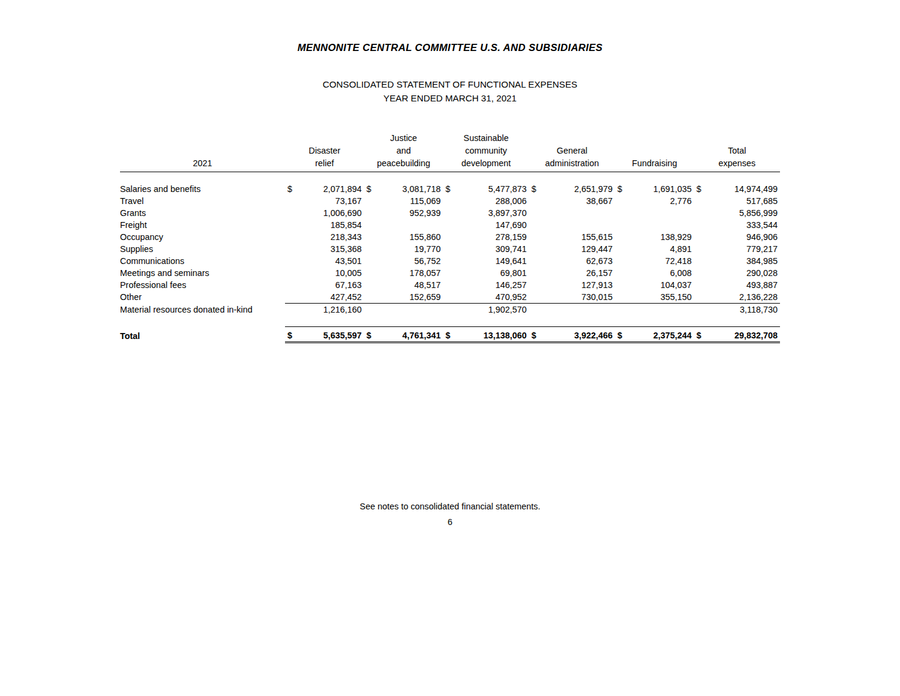MENNONITE CENTRAL COMMITTEE U.S. AND SUBSIDIARIES
CONSOLIDATED STATEMENT OF FUNCTIONAL EXPENSES
YEAR ENDED MARCH 31, 2021
| | | Justice | Sustainable | | | |
| --- | --- | --- | --- | --- | --- | --- |
| | Disaster | and | community | General | | Total |
| 2021 | relief | peacebuilding | development | administration | Fundraising | expenses |
| Salaries and benefits | $ | 2,071,894 | $ | 3,081,718 | $ | 5,477,873 | $ | 2,651,979 | $ | 1,691,035 | $ | 14,974,499 |
| Travel | | 73,167 | | 115,069 | | 288,006 | | 38,667 | | 2,776 | | 517,685 |
| Grants | | 1,006,690 | | 952,939 | | 3,897,370 | | | | | | 5,856,999 |
| Freight | | 185,854 | | | | 147,690 | | | | | | 333,544 |
| Occupancy | | 218,343 | | 155,860 | | 278,159 | | 155,615 | | 138,929 | | 946,906 |
| Supplies | | 315,368 | | 19,770 | | 309,741 | | 129,447 | | 4,891 | | 779,217 |
| Communications | | 43,501 | | 56,752 | | 149,641 | | 62,673 | | 72,418 | | 384,985 |
| Meetings and seminars | | 10,005 | | 178,057 | | 69,801 | | 26,157 | | 6,008 | | 290,028 |
| Professional fees | | 67,163 | | 48,517 | | 146,257 | | 127,913 | | 104,037 | | 493,887 |
| Other | | 427,452 | | 152,659 | | 470,952 | | 730,015 | | 355,150 | | 2,136,228 |
| Material resources donated in-kind | | 1,216,160 | | | | 1,902,570 | | | | | | 3,118,730 |
| Total | $ | 5,635,597 | $ | 4,761,341 | $ | 13,138,060 | $ | 3,922,466 | $ | 2,375,244 | $ | 29,832,708 |
See notes to consolidated financial statements.
6